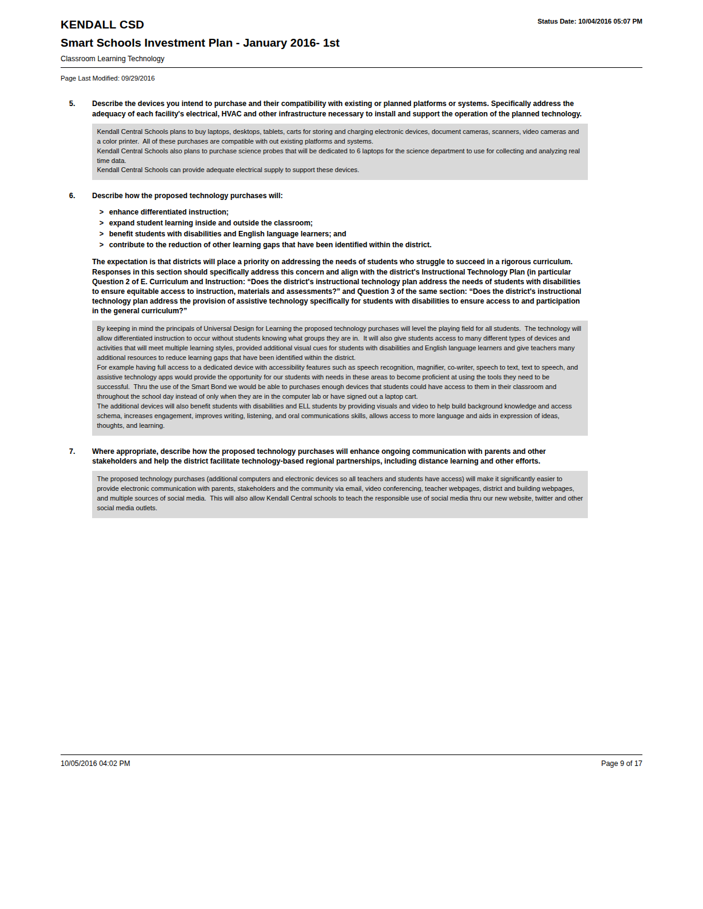Status Date: 10/04/2016 05:07 PM
KENDALL CSD
Smart Schools Investment Plan - January 2016- 1st
Classroom Learning Technology
Page Last Modified: 09/29/2016
5.
Describe the devices you intend to purchase and their compatibility with existing or planned platforms or systems. Specifically address the adequacy of each facility's electrical, HVAC and other infrastructure necessary to install and support the operation of the planned technology.
Kendall Central Schools plans to buy laptops, desktops, tablets, carts for storing and charging electronic devices, document cameras, scanners, video cameras and a color printer. All of these purchases are compatible with out existing platforms and systems.
Kendall Central Schools also plans to purchase science probes that will be dedicated to 6 laptops for the science department to use for collecting and analyzing real time data.
Kendall Central Schools can provide adequate electrical supply to support these devices.
6.
Describe how the proposed technology purchases will:
enhance differentiated instruction;
expand student learning inside and outside the classroom;
benefit students with disabilities and English language learners; and
contribute to the reduction of other learning gaps that have been identified within the district.
The expectation is that districts will place a priority on addressing the needs of students who struggle to succeed in a rigorous curriculum. Responses in this section should specifically address this concern and align with the district's Instructional Technology Plan (in particular Question 2 of E. Curriculum and Instruction: “Does the district's instructional technology plan address the needs of students with disabilities to ensure equitable access to instruction, materials and assessments?” and Question 3 of the same section: “Does the district's instructional technology plan address the provision of assistive technology specifically for students with disabilities to ensure access to and participation in the general curriculum?”
By keeping in mind the principals of Universal Design for Learning the proposed technology purchases will level the playing field for all students. The technology will allow differentiated instruction to occur without students knowing what groups they are in. It will also give students access to many different types of devices and activities that will meet multiple learning styles, provided additional visual cues for students with disabilities and English language learners and give teachers many additional resources to reduce learning gaps that have been identified within the district.
For example having full access to a dedicated device with accessibility features such as speech recognition, magnifier, co-writer, speech to text, text to speech, and assistive technology apps would provide the opportunity for our students with needs in these areas to become proficient at using the tools they need to be successful. Thru the use of the Smart Bond we would be able to purchases enough devices that students could have access to them in their classroom and throughout the school day instead of only when they are in the computer lab or have signed out a laptop cart.
The additional devices will also benefit students with disabilities and ELL students by providing visuals and video to help build background knowledge and access schema, increases engagement, improves writing, listening, and oral communications skills, allows access to more language and aids in expression of ideas, thoughts, and learning.
7.
Where appropriate, describe how the proposed technology purchases will enhance ongoing communication with parents and other stakeholders and help the district facilitate technology-based regional partnerships, including distance learning and other efforts.
The proposed technology purchases (additional computers and electronic devices so all teachers and students have access) will make it significantly easier to provide electronic communication with parents, stakeholders and the community via email, video conferencing, teacher webpages, district and building webpages, and multiple sources of social media. This will also allow Kendall Central schools to teach the responsible use of social media thru our new website, twitter and other social media outlets.
10/05/2016 04:02 PM
Page 9 of 17